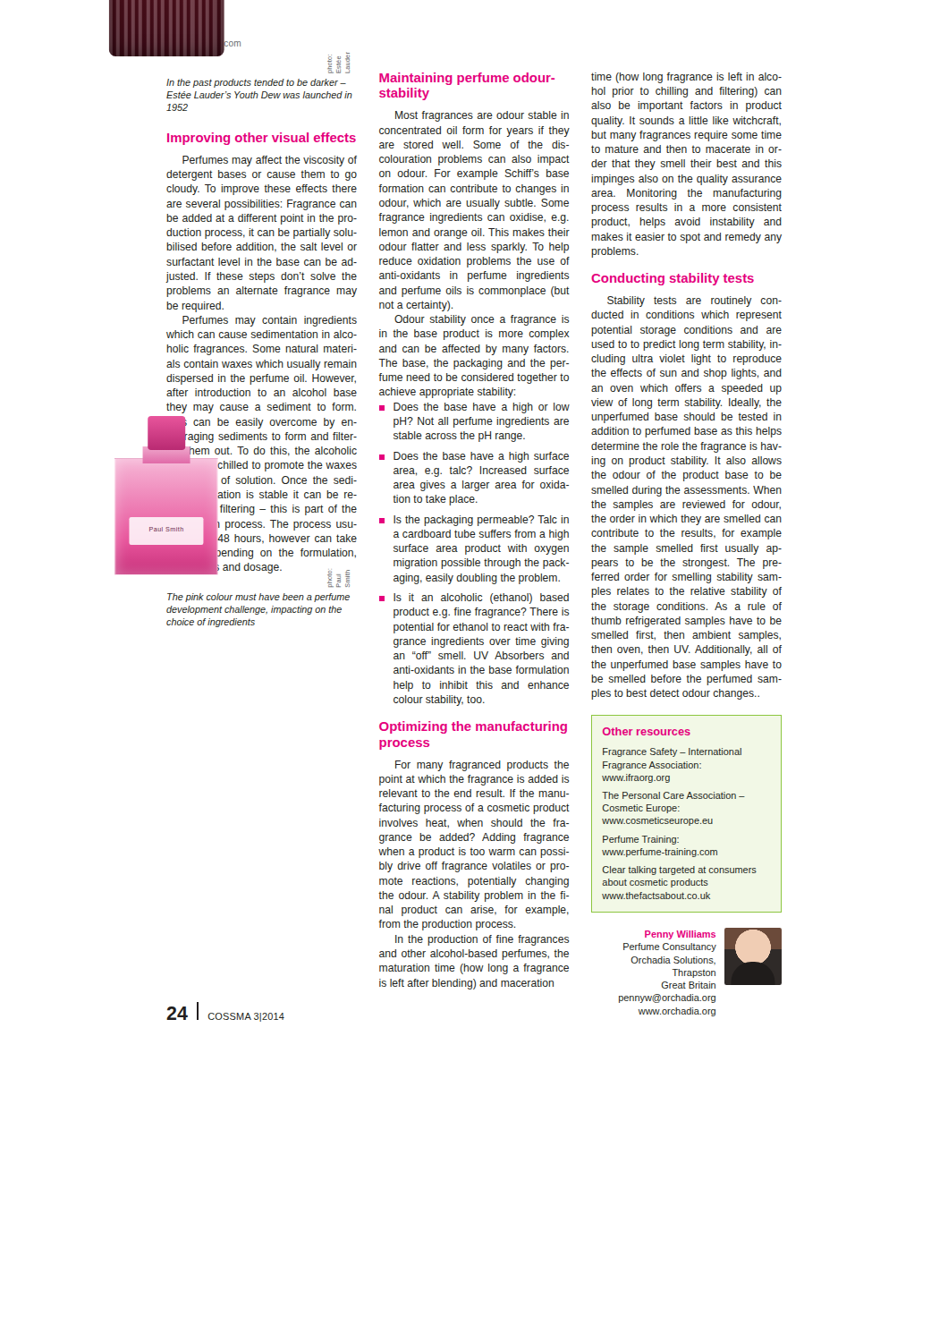www.cossma.com
photo: Estée Lauder
In the past products tended to be darker – Estée Lauder’s Youth Dew was launched in 1952
Improving other visual effects
Perfumes may affect the viscosity of detergent bases or cause them to go cloudy. To improve these effects there are several possibilities: Fragrance can be added at a different point in the production process, it can be partially solubilised before addition, the salt level or surfactant level in the base can be adjusted. If these steps don’t solve the problems an alternate fragrance may be required.
Perfumes may contain ingredients which can cause sedimentation in alcoholic fragrances. Some natural materials contain waxes which usually remain dispersed in the perfume oil. However, after introduction to an alcohol base they may cause a sediment to form. This can be easily overcome by encouraging sediments to form and filtering them out. To do this, the alcoholic product is chilled to promote the waxes to fall out of solution. Once the sediment formation is stable it can be removed by filtering – this is part of the maceration process. The process usually takes 48 hours, however can take longer depending on the formulation, ingredients and dosage.
photo: Paul Smith
The pink colour must have been a perfume development challenge, impacting on the choice of ingredients
Maintaining perfume odour-stability
Most fragrances are odour stable in concentrated oil form for years if they are stored well. Some of the discolouration problems can also impact on odour. For example Schiff’s base formation can contribute to changes in odour, which are usually subtle. Some fragrance ingredients can oxidise, e.g. lemon and orange oil. This makes their odour flatter and less sparkly. To help reduce oxidation problems the use of anti-oxidants in perfume ingredients and perfume oils is commonplace (but not a certainty).
Odour stability once a fragrance is in the base product is more complex and can be affected by many factors. The base, the packaging and the perfume need to be considered together to achieve appropriate stability:
Does the base have a high or low pH? Not all perfume ingredients are stable across the pH range.
Does the base have a high surface area, e.g. talc? Increased surface area gives a larger area for oxidation to take place.
Is the packaging permeable? Talc in a cardboard tube suffers from a high surface area product with oxygen migration possible through the packaging, easily doubling the problem.
Is it an alcoholic (ethanol) based product e.g. fine fragrance? There is potential for ethanol to react with fragrance ingredients over time giving an “off” smell. UV Absorbers and anti-oxidants in the base formulation help to inhibit this and enhance colour stability, too.
Optimizing the manufacturing process
For many fragranced products the point at which the fragrance is added is relevant to the end result. If the manufacturing process of a cosmetic product involves heat, when should the fragrance be added? Adding fragrance when a product is too warm can possibly drive off fragrance volatiles or promote reactions, potentially changing the odour. A stability problem in the final product can arise, for example, from the production process.
In the production of fine fragrances and other alcohol-based perfumes, the maturation time (how long a fragrance is left after blending) and maceration
time (how long fragrance is left in alcohol prior to chilling and filtering) can also be important factors in product quality. It sounds a little like witchcraft, but many fragrances require some time to mature and then to macerate in order that they smell their best and this impinges also on the quality assurance area. Monitoring the manufacturing process results in a more consistent product, helps avoid instability and makes it easier to spot and remedy any problems.
Conducting stability tests
Stability tests are routinely conducted in conditions which represent potential storage conditions and are used to to predict long term stability, including ultra violet light to reproduce the effects of sun and shop lights, and an oven which offers a speeded up view of long term stability. Ideally, the unperfumed base should be tested in addition to perfumed base as this helps determine the role the fragrance is having on product stability. It also allows the odour of the product base to be smelled during the assessments. When the samples are reviewed for odour, the order in which they are smelled can contribute to the results, for example the sample smelled first usually appears to be the strongest. The preferred order for smelling stability samples relates to the relative stability of the storage conditions. As a rule of thumb refrigerated samples have to be smelled first, then ambient samples, then oven, then UV. Additionally, all of the unperfumed base samples have to be smelled before the perfumed samples to best detect odour changes..
Other resources
Fragrance Safety – International Fragrance Association: www.ifraorg.org
The Personal Care Association – Cosmetic Europe: www.cosmeticseurope.eu
Perfume Training:
www.perfume-training.com
Clear talking targeted at consumers about cosmetic products
www.thefactsabout.co.uk
Penny Williams
Perfume Consultancy
Orchadia Solutions, Thrapston
Great Britain
pennyw@orchadia.org
www.orchadia.org
24 COSSMA 3|2014